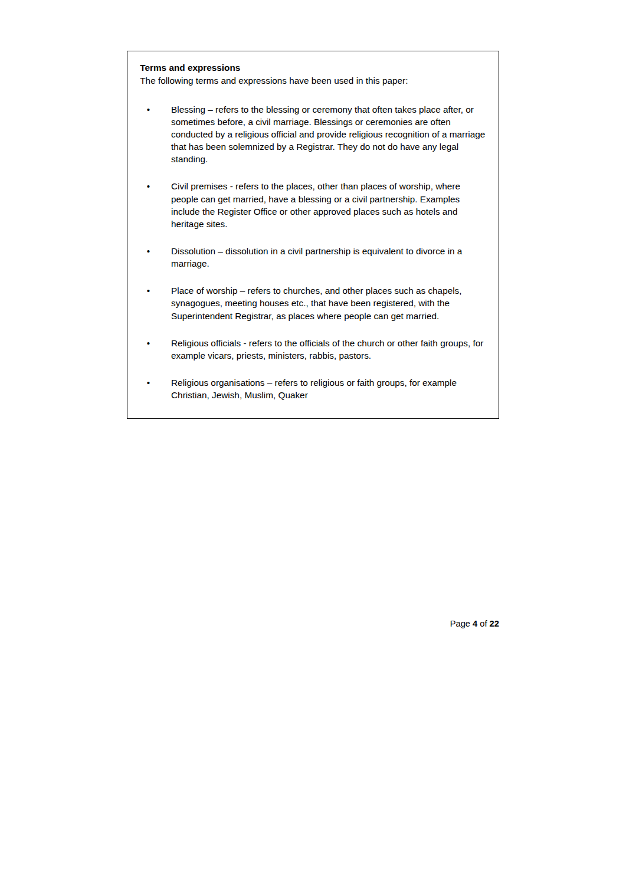Terms and expressions
The following terms and expressions have been used in this paper:
Blessing – refers to the blessing or ceremony that often takes place after, or sometimes before, a civil marriage. Blessings or ceremonies are often conducted by a religious official and provide religious recognition of a marriage that has been solemnized by a Registrar. They do not do have any legal standing.
Civil premises - refers to the places, other than places of worship, where people can get married, have a blessing or a civil partnership. Examples include the Register Office or other approved places such as hotels and heritage sites.
Dissolution – dissolution in a civil partnership is equivalent to divorce in a marriage.
Place of worship – refers to churches, and other places such as chapels, synagogues, meeting houses etc., that have been registered, with the Superintendent Registrar, as places where people can get married.
Religious officials - refers to the officials of the church or other faith groups, for example vicars, priests, ministers, rabbis, pastors.
Religious organisations – refers to religious or faith groups, for example Christian, Jewish, Muslim, Quaker
Page 4 of 22